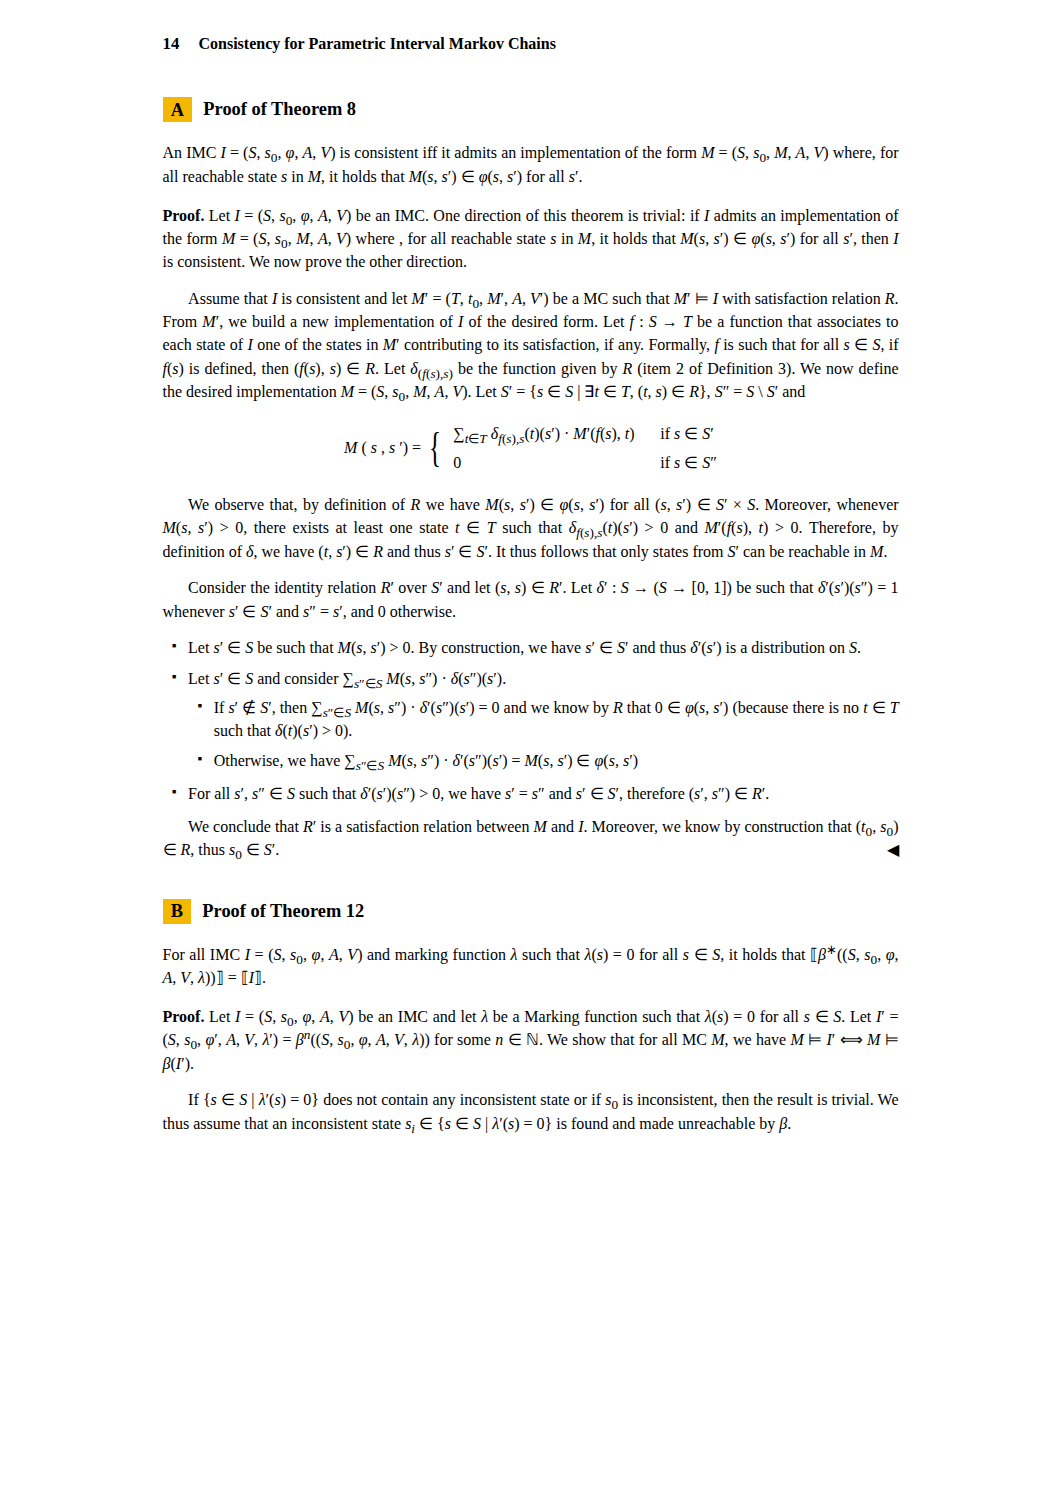14 Consistency for Parametric Interval Markov Chains
A Proof of Theorem 8
An IMC I = (S, s0, φ, A, V) is consistent iff it admits an implementation of the form M = (S, s0, M, A, V) where, for all reachable state s in M, it holds that M(s, s′) ∈ φ(s, s′) for all s′.
Proof. Let I = (S, s0, φ, A, V) be an IMC. One direction of this theorem is trivial: if I admits an implementation of the form M = (S, s0, M, A, V) where , for all reachable state s in M, it holds that M(s, s′) ∈ φ(s, s′) for all s′, then I is consistent. We now prove the other direction.
Assume that I is consistent and let M′ = (T, t0, M′, A, V′) be a MC such that M′ ⊨ I with satisfaction relation R. From M′, we build a new implementation of I of the desired form. Let f : S → T be a function that associates to each state of I one of the states in M′ contributing to its satisfaction, if any. Formally, f is such that for all s ∈ S, if f(s) is defined, then (f(s), s) ∈ R. Let δ(f(s),s) be the function given by R (item 2 of Definition 3). We now define the desired implementation M = (S, s0, M, A, V). Let S′ = {s ∈ S | ∃t ∈ T, (t, s) ∈ R}, S″ = S \ S′ and
M(s, s′) = { ∑t∈T δf(s),s(t)(s′) · M′(f(s), t) if s ∈ S′ 0 if s ∈ S″
We observe that, by definition of R we have M(s, s′) ∈ φ(s, s′) for all (s, s′) ∈ S′ × S. Moreover, whenever M(s, s′) > 0, there exists at least one state t ∈ T such that δf(s),s(t)(s′) > 0 and M′(f(s), t) > 0. Therefore, by definition of δ, we have (t, s′) ∈ R and thus s′ ∈ S′. It thus follows that only states from S′ can be reachable in M.
Consider the identity relation R′ over S′ and let (s, s) ∈ R′. Let δ′ : S → (S → [0, 1]) be such that δ′(s′)(s″) = 1 whenever s′ ∈ S′ and s″ = s′, and 0 otherwise.
Let s′ ∈ S be such that M(s, s′) > 0. By construction, we have s′ ∈ S′ and thus δ′(s′) is a distribution on S.
Let s′ ∈ S and consider ∑s″∈S M(s, s″) · δ(s″)(s′).
If s′ ∉ S′, then ∑s″∈S M(s, s″) · δ′(s″)(s′) = 0 and we know by R that 0 ∈ φ(s, s′) (because there is no t ∈ T such that δ(t)(s′) > 0).
Otherwise, we have ∑s″∈S M(s, s″) · δ′(s″)(s′) = M(s, s′) ∈ φ(s, s′)
For all s′, s″ ∈ S such that δ′(s′)(s″) > 0, we have s′ = s″ and s′ ∈ S′, therefore (s′, s″) ∈ R′.
We conclude that R′ is a satisfaction relation between M and I. Moreover, we know by construction that (t0, s0) ∈ R, thus s0 ∈ S′. ◀
B Proof of Theorem 12
For all IMC I = (S, s0, φ, A, V) and marking function λ such that λ(s) = 0 for all s ∈ S, it holds that ⟦β∗((S, s0, φ, A, V, λ))⟧ = ⟦I⟧.
Proof. Let I = (S, s0, φ, A, V) be an IMC and let λ be a Marking function such that λ(s) = 0 for all s ∈ S. Let I′ = (S, s0, φ′, A, V, λ′) = βn((S, s0, φ, A, V, λ)) for some n ∈ ℕ. We show that for all MC M, we have M ⊨ I′ ⟺ M ⊨ β(I′).
If {s ∈ S | λ′(s) = 0} does not contain any inconsistent state or if s0 is inconsistent, then the result is trivial. We thus assume that an inconsistent state si ∈ {s ∈ S | λ′(s) = 0} is found and made unreachable by β.